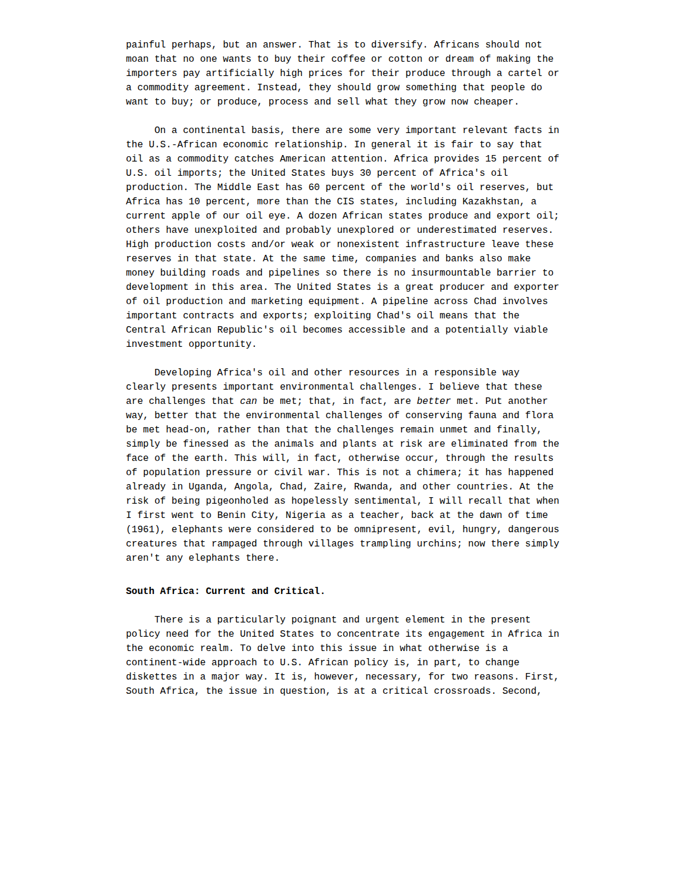painful perhaps, but an answer. That is to diversify. Africans should not moan that no one wants to buy their coffee or cotton or dream of making the importers pay artificially high prices for their produce through a cartel or a commodity agreement. Instead, they should grow something that people do want to buy; or produce, process and sell what they grow now cheaper.
On a continental basis, there are some very important relevant facts in the U.S.-African economic relationship. In general it is fair to say that oil as a commodity catches American attention. Africa provides 15 percent of U.S. oil imports; the United States buys 30 percent of Africa's oil production. The Middle East has 60 percent of the world's oil reserves, but Africa has 10 percent, more than the CIS states, including Kazakhstan, a current apple of our oil eye. A dozen African states produce and export oil; others have unexploited and probably unexplored or underestimated reserves. High production costs and/or weak or nonexistent infrastructure leave these reserves in that state. At the same time, companies and banks also make money building roads and pipelines so there is no insurmountable barrier to development in this area. The United States is a great producer and exporter of oil production and marketing equipment. A pipeline across Chad involves important contracts and exports; exploiting Chad's oil means that the Central African Republic's oil becomes accessible and a potentially viable investment opportunity.
Developing Africa's oil and other resources in a responsible way clearly presents important environmental challenges. I believe that these are challenges that can be met; that, in fact, are better met. Put another way, better that the environmental challenges of conserving fauna and flora be met head-on, rather than that the challenges remain unmet and finally, simply be finessed as the animals and plants at risk are eliminated from the face of the earth. This will, in fact, otherwise occur, through the results of population pressure or civil war. This is not a chimera; it has happened already in Uganda, Angola, Chad, Zaire, Rwanda, and other countries. At the risk of being pigeonholed as hopelessly sentimental, I will recall that when I first went to Benin City, Nigeria as a teacher, back at the dawn of time (1961), elephants were considered to be omnipresent, evil, hungry, dangerous creatures that rampaged through villages trampling urchins; now there simply aren't any elephants there.
South Africa: Current and Critical.
There is a particularly poignant and urgent element in the present policy need for the United States to concentrate its engagement in Africa in the economic realm. To delve into this issue in what otherwise is a continent-wide approach to U.S. African policy is, in part, to change diskettes in a major way. It is, however, necessary, for two reasons. First, South Africa, the issue in question, is at a critical crossroads. Second,